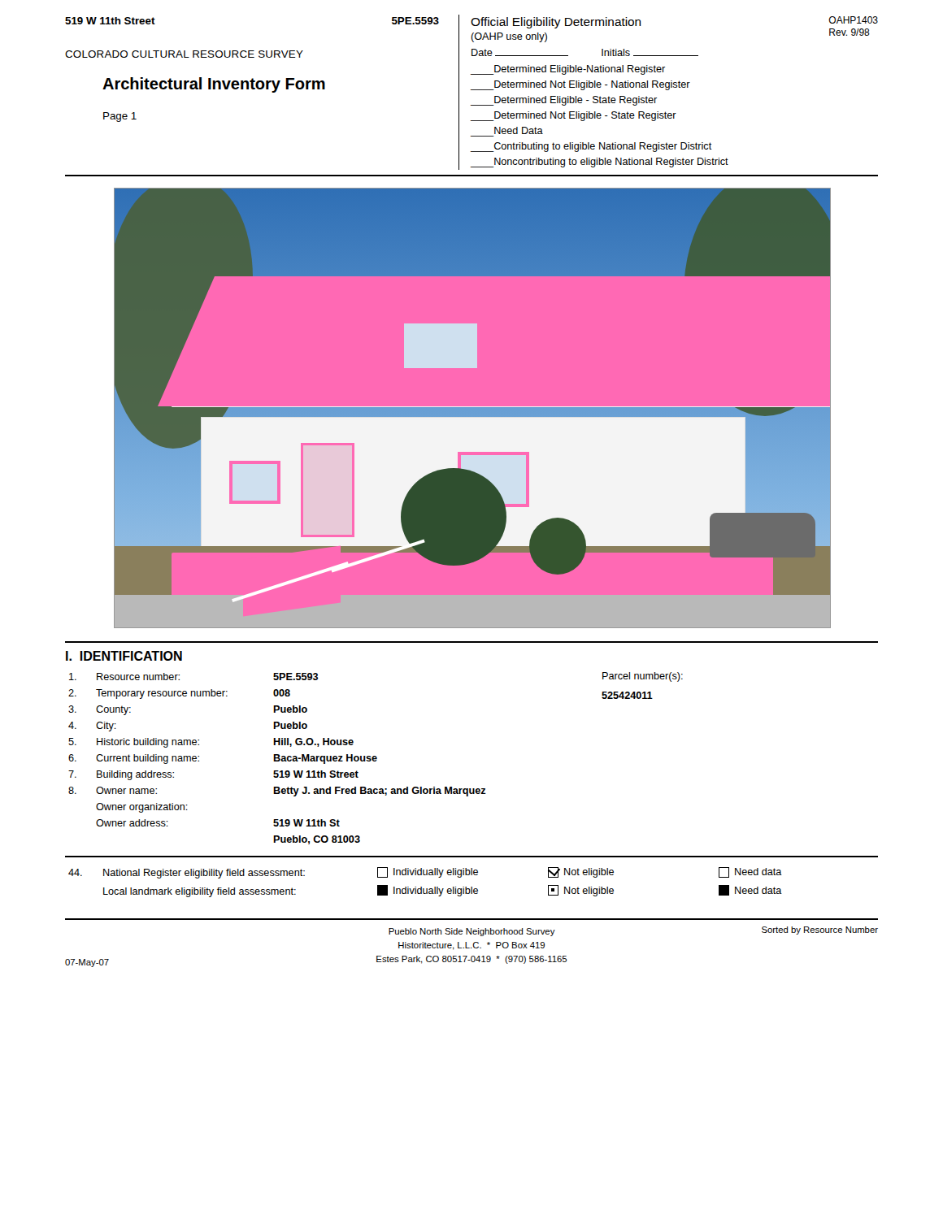519 W 11th Street 5PE.5593
COLORADO CULTURAL RESOURCE SURVEY
Architectural Inventory Form
Page 1
OAHP1403
Rev. 9/98
Official Eligibility Determination
(OAHP use only)
Date Initials
____Determined Eligible-National Register
____Determined Not Eligible - National Register
____Determined Eligible - State Register
____Determined Not Eligible - State Register
____Need Data
____Contributing to eligible National Register District
____Noncontributing to eligible National Register District
I. IDENTIFICATION
| 1. | Resource number: | 5PE.5593 |
| 2. | Temporary resource number: | 008 |
| 3. | County: | Pueblo |
| 4. | City: | Pueblo |
| 5. | Historic building name: | Hill, G.O., House |
| 6. | Current building name: | Baca-Marquez House |
| 7. | Building address: | 519 W 11th Street |
| 8. | Owner name: | Betty J. and Fred Baca; and Gloria Marquez |
| | Owner organization: | |
| | Owner address: | 519 W 11th St |
| | | Pueblo, CO 81003 |
Parcel number(s):
525424011
| 44. | National Register eligibility field assessment: | Individually eligible Not eligible Need data |
| | Local landmark eligibility field assessment: | Individually eligible Not eligible Need data |
Sorted by Resource Number
Pueblo North Side Neighborhood Survey
Historitecture, L.L.C. * PO Box 419
Estes Park, CO 80517-0419 * (970) 586-1165
07-May-07